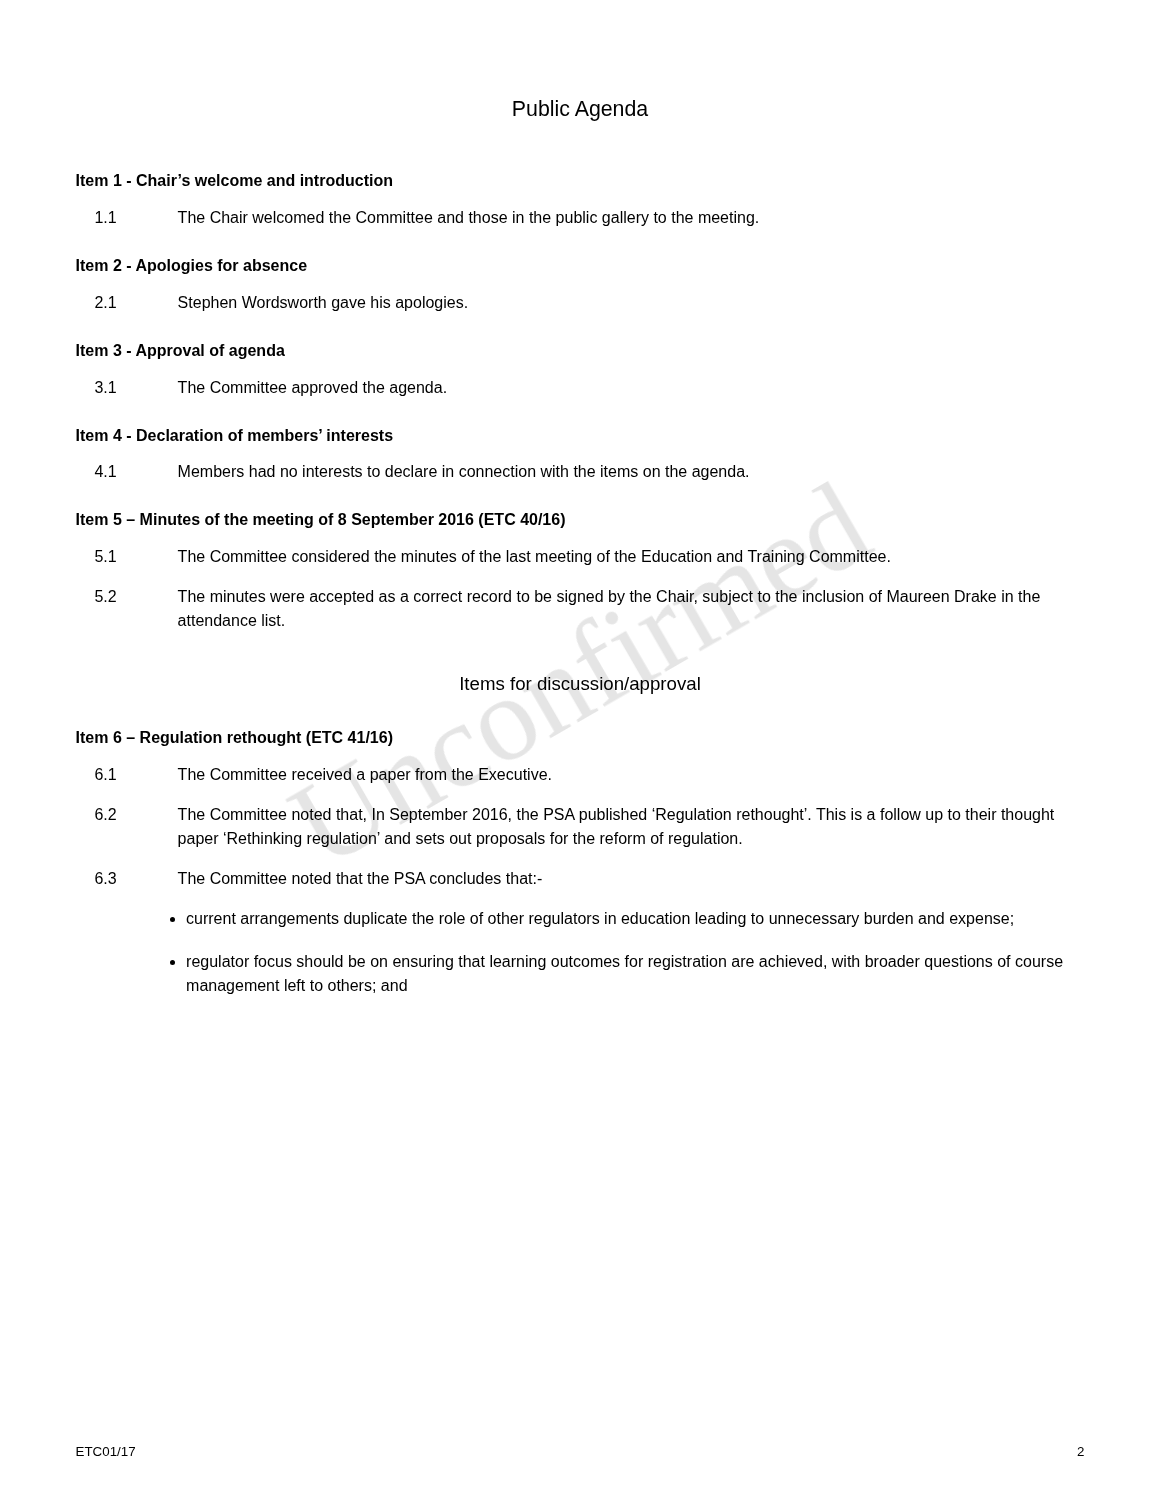Unconfirmed
Public Agenda
Item 1 - Chair’s welcome and introduction
1.1
The Chair welcomed the Committee and those in the public gallery to the meeting.
Item 2 - Apologies for absence
2.1
Stephen Wordsworth gave his apologies.
Item 3 - Approval of agenda
3.1
The Committee approved the agenda.
Item 4 - Declaration of members’ interests
4.1
Members had no interests to declare in connection with the items on the agenda.
Item 5 – Minutes of the meeting of 8 September 2016 (ETC 40/16)
5.1
The Committee considered the minutes of the last meeting of the Education and Training Committee.
5.2
The minutes were accepted as a correct record to be signed by the Chair, subject to the inclusion of Maureen Drake in the attendance list.
Items for discussion/approval
Item 6 – Regulation rethought (ETC 41/16)
6.1
The Committee received a paper from the Executive.
6.2
The Committee noted that, In September 2016, the PSA published ‘Regulation rethought’. This is a follow up to their thought paper ‘Rethinking regulation’ and sets out proposals for the reform of regulation.
6.3
The Committee noted that the PSA concludes that:-
current arrangements duplicate the role of other regulators in education leading to unnecessary burden and expense;
regulator focus should be on ensuring that learning outcomes for registration are achieved, with broader questions of course management left to others; and
ETC01/17 2